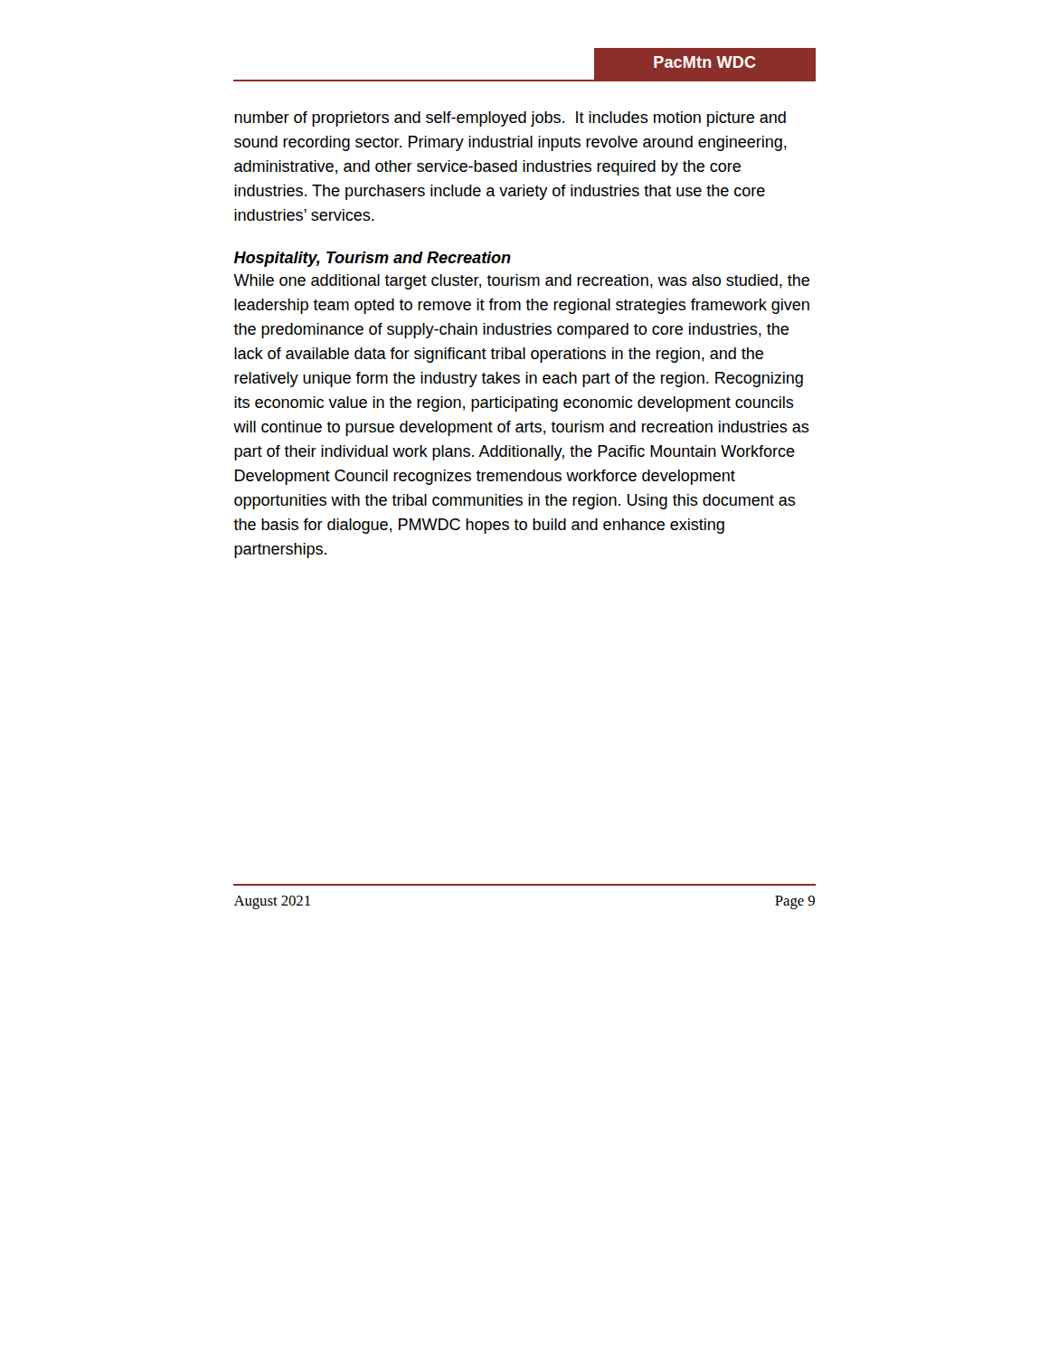PacMtn WDC
number of proprietors and self-employed jobs. It includes motion picture and sound recording sector. Primary industrial inputs revolve around engineering, administrative, and other service-based industries required by the core industries. The purchasers include a variety of industries that use the core industries’ services.
Hospitality, Tourism and Recreation
While one additional target cluster, tourism and recreation, was also studied, the leadership team opted to remove it from the regional strategies framework given the predominance of supply-chain industries compared to core industries, the lack of available data for significant tribal operations in the region, and the relatively unique form the industry takes in each part of the region. Recognizing its economic value in the region, participating economic development councils will continue to pursue development of arts, tourism and recreation industries as part of their individual work plans. Additionally, the Pacific Mountain Workforce Development Council recognizes tremendous workforce development opportunities with the tribal communities in the region. Using this document as the basis for dialogue, PMWDC hopes to build and enhance existing partnerships.
August 2021 Page 9